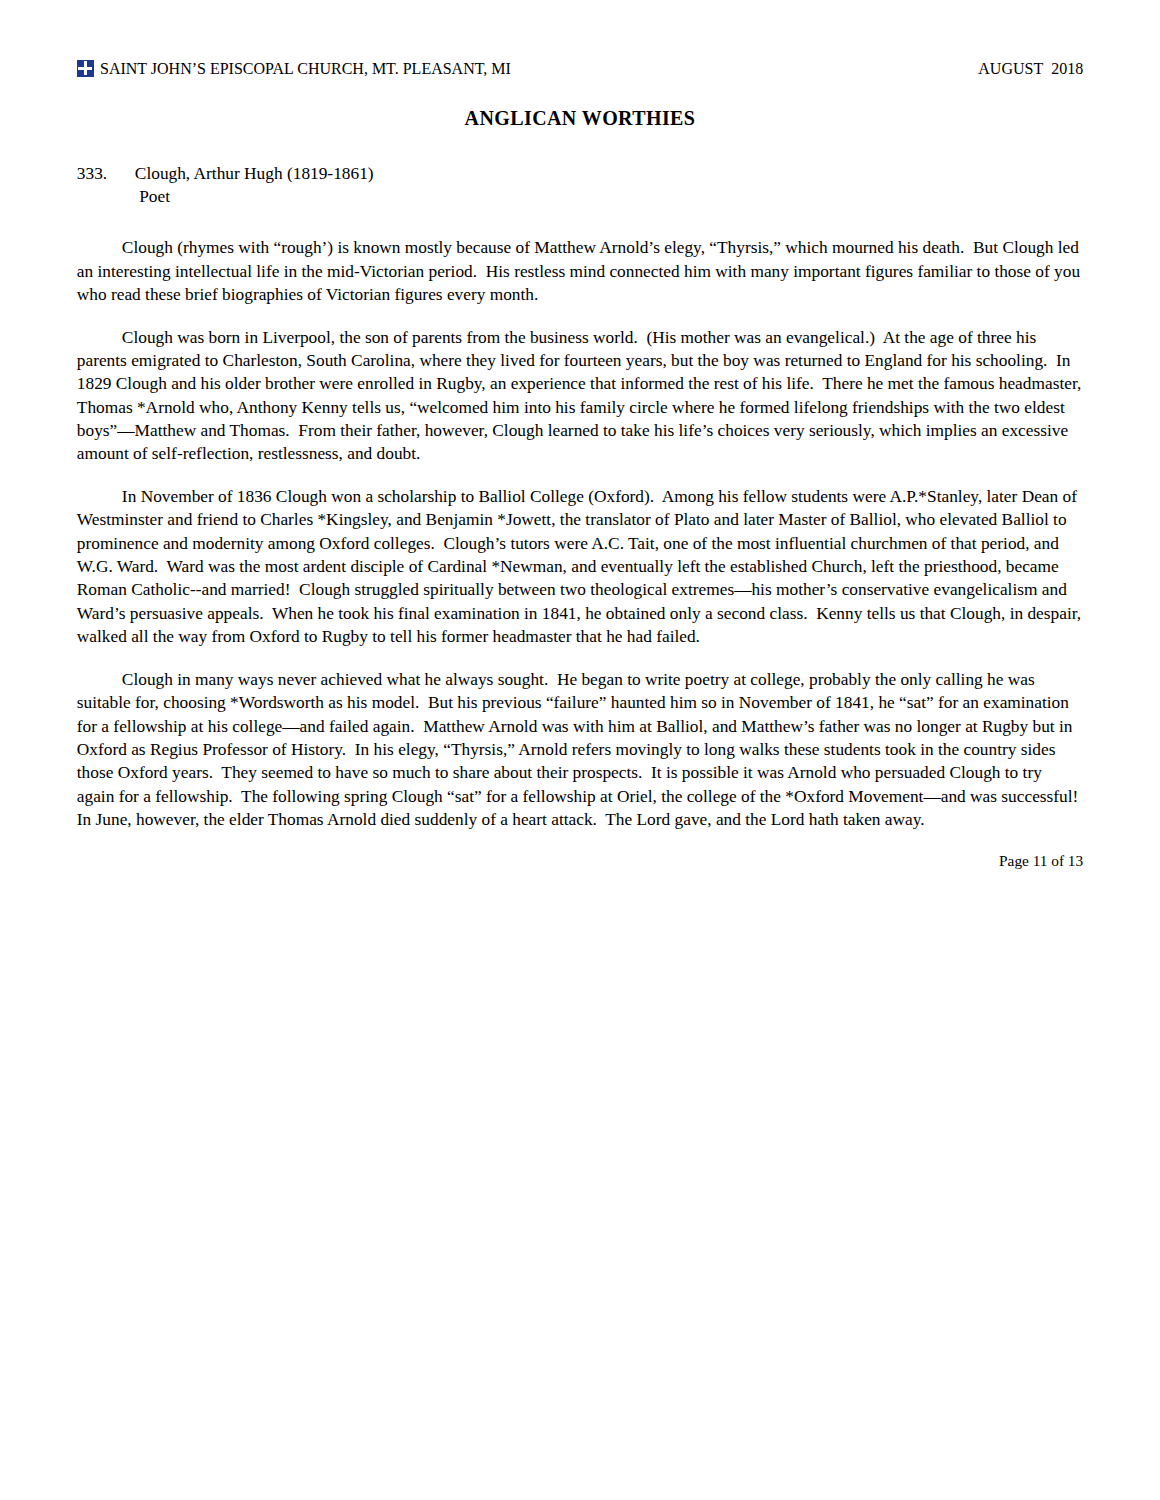SAINT JOHN’S EPISCOPAL CHURCH, MT. PLEASANT, MI
AUGUST 2018
ANGLICAN WORTHIES
333. Clough, Arthur Hugh (1819-1861)
Poet
Clough (rhymes with “rough’) is known mostly because of Matthew Arnold’s elegy, “Thyrsis,” which mourned his death. But Clough led an interesting intellectual life in the mid-Victorian period. His restless mind connected him with many important figures familiar to those of you who read these brief biographies of Victorian figures every month.
Clough was born in Liverpool, the son of parents from the business world. (His mother was an evangelical.) At the age of three his parents emigrated to Charleston, South Carolina, where they lived for fourteen years, but the boy was returned to England for his schooling. In 1829 Clough and his older brother were enrolled in Rugby, an experience that informed the rest of his life. There he met the famous headmaster, Thomas *Arnold who, Anthony Kenny tells us, “welcomed him into his family circle where he formed lifelong friendships with the two eldest boys”—Matthew and Thomas. From their father, however, Clough learned to take his life’s choices very seriously, which implies an excessive amount of self-reflection, restlessness, and doubt.
In November of 1836 Clough won a scholarship to Balliol College (Oxford). Among his fellow students were A.P.*Stanley, later Dean of Westminster and friend to Charles *Kingsley, and Benjamin *Jowett, the translator of Plato and later Master of Balliol, who elevated Balliol to prominence and modernity among Oxford colleges. Clough’s tutors were A.C. Tait, one of the most influential churchmen of that period, and W.G. Ward. Ward was the most ardent disciple of Cardinal *Newman, and eventually left the established Church, left the priesthood, became Roman Catholic--and married! Clough struggled spiritually between two theological extremes—his mother’s conservative evangelicalism and Ward’s persuasive appeals. When he took his final examination in 1841, he obtained only a second class. Kenny tells us that Clough, in despair, walked all the way from Oxford to Rugby to tell his former headmaster that he had failed.
Clough in many ways never achieved what he always sought. He began to write poetry at college, probably the only calling he was suitable for, choosing *Wordsworth as his model. But his previous “failure” haunted him so in November of 1841, he “sat” for an examination for a fellowship at his college—and failed again. Matthew Arnold was with him at Balliol, and Matthew’s father was no longer at Rugby but in Oxford as Regius Professor of History. In his elegy, “Thyrsis,” Arnold refers movingly to long walks these students took in the country sides those Oxford years. They seemed to have so much to share about their prospects. It is possible it was Arnold who persuaded Clough to try again for a fellowship. The following spring Clough “sat” for a fellowship at Oriel, the college of the *Oxford Movement—and was successful! In June, however, the elder Thomas Arnold died suddenly of a heart attack. The Lord gave, and the Lord hath taken away.
Page 11 of 13